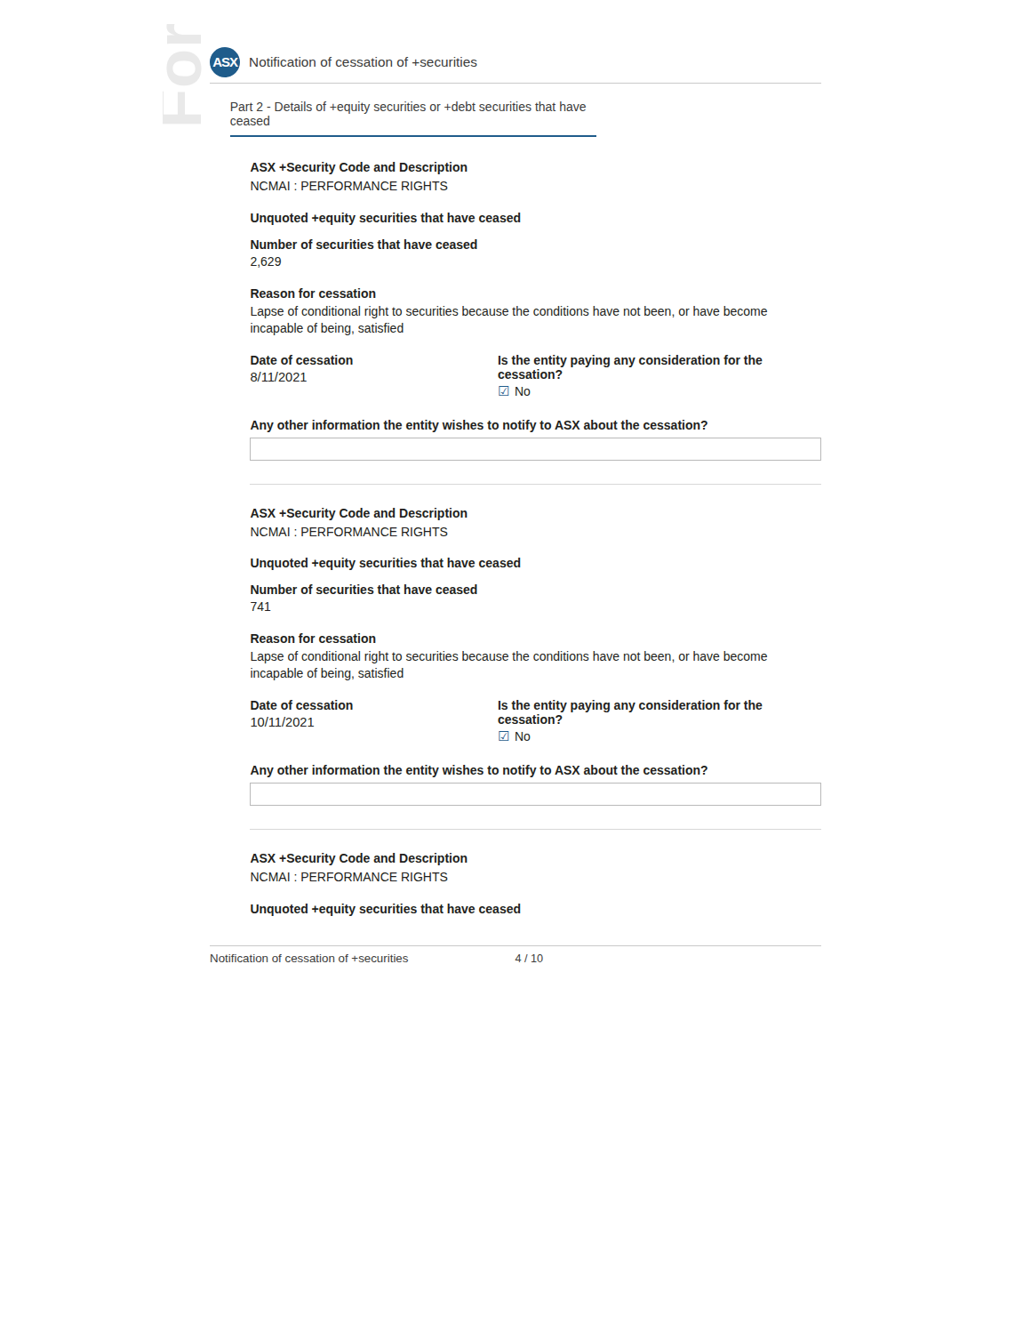ASX
Notification of cessation of +securities
For personal use only
Part 2 - Details of +equity securities or +debt securities that have ceased
ASX +Security Code and Description
NCMAI : PERFORMANCE RIGHTS
Unquoted +equity securities that have ceased
Number of securities that have ceased
2,629
Reason for cessation
Lapse of conditional right to securities because the conditions have not been, or have become incapable of being, satisfied
Date of cessation
8/11/2021
Is the entity paying any consideration for the cessation?
☑No
Any other information the entity wishes to notify to ASX about the cessation?
ASX +Security Code and Description
NCMAI : PERFORMANCE RIGHTS
Unquoted +equity securities that have ceased
Number of securities that have ceased
741
Reason for cessation
Lapse of conditional right to securities because the conditions have not been, or have become incapable of being, satisfied
Date of cessation
10/11/2021
Is the entity paying any consideration for the cessation?
☑No
Any other information the entity wishes to notify to ASX about the cessation?
ASX +Security Code and Description
NCMAI : PERFORMANCE RIGHTS
Unquoted +equity securities that have ceased
Notification of cessation of +securities
4 / 10